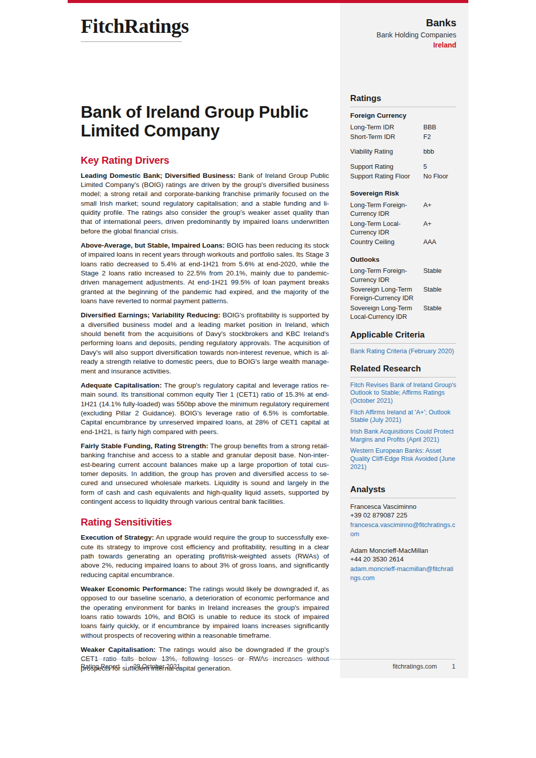FitchRatings
Bank of Ireland Group Public Limited Company
Key Rating Drivers
Leading Domestic Bank; Diversified Business: Bank of Ireland Group Public Limited Company's (BOIG) ratings are driven by the group's diversified business model; a strong retail and corporate-banking franchise primarily focused on the small Irish market; sound regulatory capitalisation; and a stable funding and liquidity profile. The ratings also consider the group's weaker asset quality than that of international peers, driven predominantly by impaired loans underwritten before the global financial crisis.
Above-Average, but Stable, Impaired Loans: BOIG has been reducing its stock of impaired loans in recent years through workouts and portfolio sales. Its Stage 3 loans ratio decreased to 5.4% at end-1H21 from 5.6% at end-2020, while the Stage 2 loans ratio increased to 22.5% from 20.1%, mainly due to pandemic-driven management adjustments. At end-1H21 99.5% of loan payment breaks granted at the beginning of the pandemic had expired, and the majority of the loans have reverted to normal payment patterns.
Diversified Earnings; Variability Reducing: BOIG's profitability is supported by a diversified business model and a leading market position in Ireland, which should benefit from the acquisitions of Davy's stockbrokers and KBC Ireland's performing loans and deposits, pending regulatory approvals. The acquisition of Davy's will also support diversification towards non-interest revenue, which is already a strength relative to domestic peers, due to BOIG's large wealth management and insurance activities.
Adequate Capitalisation: The group's regulatory capital and leverage ratios remain sound. Its transitional common equity Tier 1 (CET1) ratio of 15.3% at end-1H21 (14.1% fully-loaded) was 550bp above the minimum regulatory requirement (excluding Pillar 2 Guidance). BOIG's leverage ratio of 6.5% is comfortable. Capital encumbrance by unreserved impaired loans, at 28% of CET1 capital at end-1H21, is fairly high compared with peers.
Fairly Stable Funding, Rating Strength: The group benefits from a strong retail-banking franchise and access to a stable and granular deposit base. Non-interest-bearing current account balances make up a large proportion of total customer deposits. In addition, the group has proven and diversified access to secured and unsecured wholesale markets. Liquidity is sound and largely in the form of cash and cash equivalents and high-quality liquid assets, supported by contingent access to liquidity through various central bank facilities.
Rating Sensitivities
Execution of Strategy: An upgrade would require the group to successfully execute its strategy to improve cost efficiency and profitability, resulting in a clear path towards generating an operating profit/risk-weighted assets (RWAs) of above 2%, reducing impaired loans to about 3% of gross loans, and significantly reducing capital encumbrance.
Weaker Economic Performance: The ratings would likely be downgraded if, as opposed to our baseline scenario, a deterioration of economic performance and the operating environment for banks in Ireland increases the group's impaired loans ratio towards 10%, and BOIG is unable to reduce its stock of impaired loans fairly quickly, or if encumbrance by impaired loans increases significantly without prospects of recovering within a reasonable timeframe.
Weaker Capitalisation: The ratings would also be downgraded if the group's CET1 ratio falls below 13%, following losses or RWAs increases without prospects for sufficient internal capital generation.
Banks
Bank Holding Companies
Ireland
Ratings
Foreign Currency
| Long-Term IDR | BBB |
| Short-Term IDR | F2 |
| Viability Rating | bbb |
| Support Rating | 5 |
| Support Rating Floor | No Floor |
Sovereign Risk
| Long-Term Foreign-Currency IDR | A+ |
| Long-Term Local-Currency IDR | A+ |
| Country Ceiling | AAA |
Outlooks
| Long-Term Foreign-Currency IDR | Stable |
| Sovereign Long-Term Foreign-Currency IDR | Stable |
| Sovereign Long-Term Local-Currency IDR | Stable |
Applicable Criteria
Bank Rating Criteria (February 2020)
Related Research
Fitch Revises Bank of Ireland Group's Outlook to Stable; Affirms Ratings (October 2021) Fitch Affirms Ireland at 'A+'; Outlook Stable (July 2021) Irish Bank Acquisitions Could Protect Margins and Profits (April 2021) Western European Banks: Asset Quality Cliff-Edge Risk Avoided (June 2021)
Analysts
Francesca Vasciminno
+39 02 879087 225
francesca.vasciminno@fitchratings.com
Adam Moncrieff-MacMillan
+44 20 3530 2614
adam.moncrieff-macmillan@fitchratings.com
Rating Report │ 29 October 2021
fitchratings.com 1